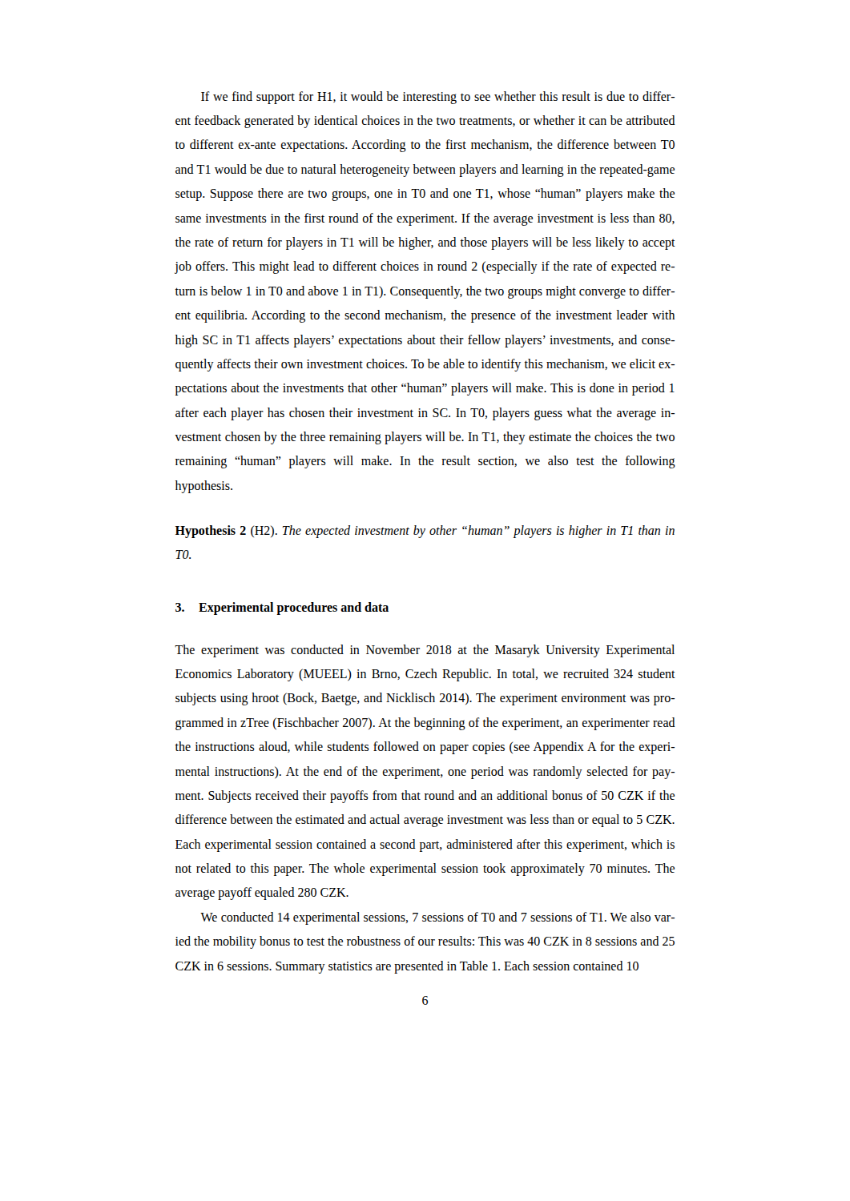If we find support for H1, it would be interesting to see whether this result is due to different feedback generated by identical choices in the two treatments, or whether it can be attributed to different ex-ante expectations. According to the first mechanism, the difference between T0 and T1 would be due to natural heterogeneity between players and learning in the repeated-game setup. Suppose there are two groups, one in T0 and one T1, whose “human” players make the same investments in the first round of the experiment. If the average investment is less than 80, the rate of return for players in T1 will be higher, and those players will be less likely to accept job offers. This might lead to different choices in round 2 (especially if the rate of expected return is below 1 in T0 and above 1 in T1). Consequently, the two groups might converge to different equilibria. According to the second mechanism, the presence of the investment leader with high SC in T1 affects players’ expectations about their fellow players’ investments, and consequently affects their own investment choices. To be able to identify this mechanism, we elicit expectations about the investments that other “human” players will make. This is done in period 1 after each player has chosen their investment in SC. In T0, players guess what the average investment chosen by the three remaining players will be. In T1, they estimate the choices the two remaining “human” players will make. In the result section, we also test the following hypothesis.
Hypothesis 2 (H2). The expected investment by other “human” players is higher in T1 than in T0.
3. Experimental procedures and data
The experiment was conducted in November 2018 at the Masaryk University Experimental Economics Laboratory (MUEEL) in Brno, Czech Republic. In total, we recruited 324 student subjects using hroot (Bock, Baetge, and Nicklisch 2014). The experiment environment was programmed in zTree (Fischbacher 2007). At the beginning of the experiment, an experimenter read the instructions aloud, while students followed on paper copies (see Appendix A for the experimental instructions). At the end of the experiment, one period was randomly selected for payment. Subjects received their payoffs from that round and an additional bonus of 50 CZK if the difference between the estimated and actual average investment was less than or equal to 5 CZK. Each experimental session contained a second part, administered after this experiment, which is not related to this paper. The whole experimental session took approximately 70 minutes. The average payoff equaled 280 CZK.
We conducted 14 experimental sessions, 7 sessions of T0 and 7 sessions of T1. We also varied the mobility bonus to test the robustness of our results: This was 40 CZK in 8 sessions and 25 CZK in 6 sessions. Summary statistics are presented in Table 1. Each session contained 10
6